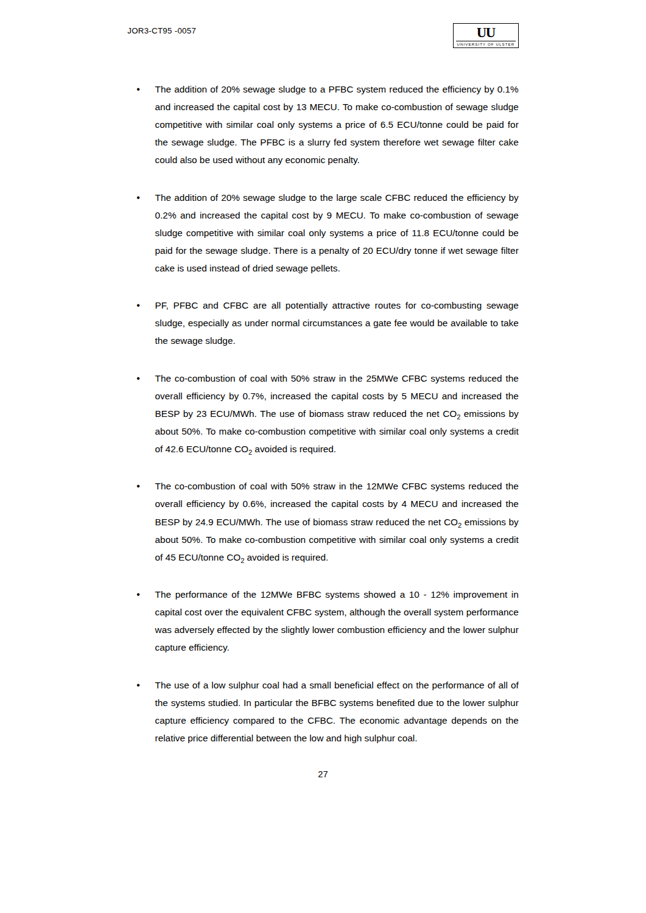JOR3-CT95 -0057
UU
University of Ulster
The addition of 20% sewage sludge to a PFBC system reduced the efficiency by 0.1% and increased the capital cost by 13 MECU. To make co-combustion of sewage sludge competitive with similar coal only systems a price of 6.5 ECU/tonne could be paid for the sewage sludge. The PFBC is a slurry fed system therefore wet sewage filter cake could also be used without any economic penalty.
The addition of 20% sewage sludge to the large scale CFBC reduced the efficiency by 0.2% and increased the capital cost by 9 MECU. To make co-combustion of sewage sludge competitive with similar coal only systems a price of 11.8 ECU/tonne could be paid for the sewage sludge. There is a penalty of 20 ECU/dry tonne if wet sewage filter cake is used instead of dried sewage pellets.
PF, PFBC and CFBC are all potentially attractive routes for co-combusting sewage sludge, especially as under normal circumstances a gate fee would be available to take the sewage sludge.
The co-combustion of coal with 50% straw in the 25MWe CFBC systems reduced the overall efficiency by 0.7%, increased the capital costs by 5 MECU and increased the BESP by 23 ECU/MWh. The use of biomass straw reduced the net CO2 emissions by about 50%. To make co-combustion competitive with similar coal only systems a credit of 42.6 ECU/tonne CO2 avoided is required.
The co-combustion of coal with 50% straw in the 12MWe CFBC systems reduced the overall efficiency by 0.6%, increased the capital costs by 4 MECU and increased the BESP by 24.9 ECU/MWh. The use of biomass straw reduced the net CO2 emissions by about 50%. To make co-combustion competitive with similar coal only systems a credit of 45 ECU/tonne CO2 avoided is required.
The performance of the 12MWe BFBC systems showed a 10 - 12% improvement in capital cost over the equivalent CFBC system, although the overall system performance was adversely effected by the slightly lower combustion efficiency and the lower sulphur capture efficiency.
The use of a low sulphur coal had a small beneficial effect on the performance of all of the systems studied. In particular the BFBC systems benefited due to the lower sulphur capture efficiency compared to the CFBC. The economic advantage depends on the relative price differential between the low and high sulphur coal.
27